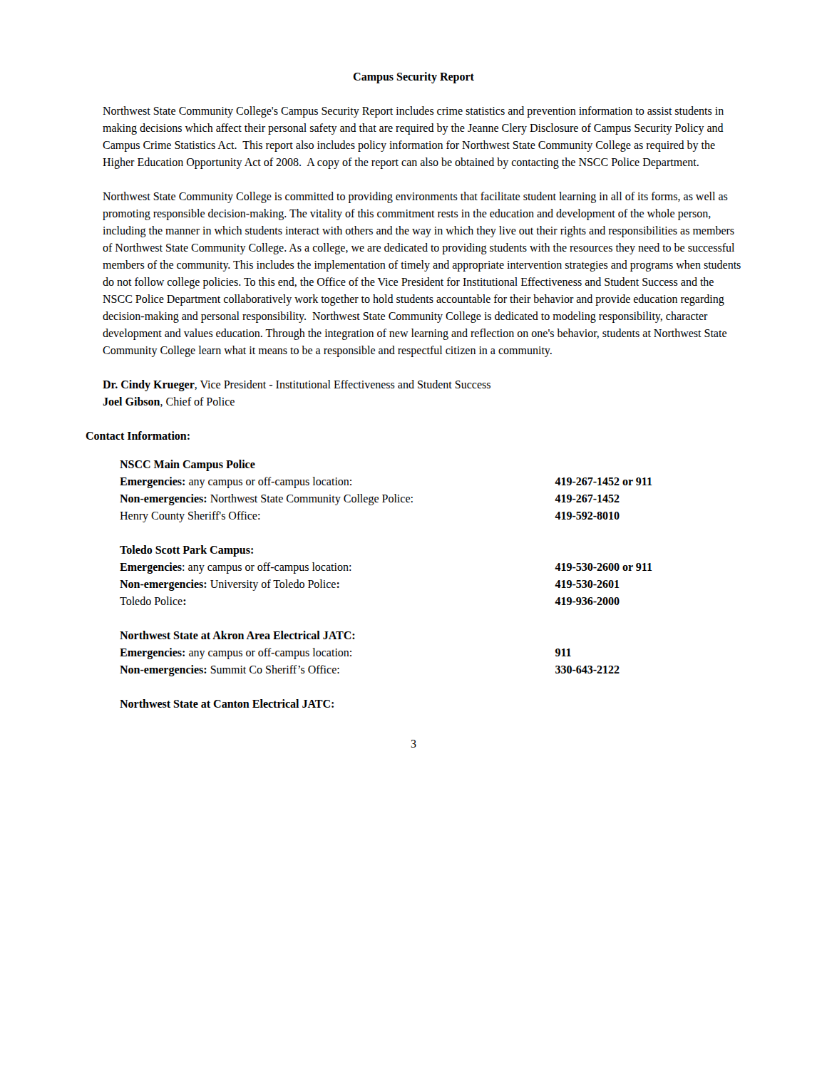Campus Security Report
Northwest State Community College's Campus Security Report includes crime statistics and prevention information to assist students in making decisions which affect their personal safety and that are required by the Jeanne Clery Disclosure of Campus Security Policy and Campus Crime Statistics Act. This report also includes policy information for Northwest State Community College as required by the Higher Education Opportunity Act of 2008. A copy of the report can also be obtained by contacting the NSCC Police Department.
Northwest State Community College is committed to providing environments that facilitate student learning in all of its forms, as well as promoting responsible decision-making. The vitality of this commitment rests in the education and development of the whole person, including the manner in which students interact with others and the way in which they live out their rights and responsibilities as members of Northwest State Community College. As a college, we are dedicated to providing students with the resources they need to be successful members of the community. This includes the implementation of timely and appropriate intervention strategies and programs when students do not follow college policies. To this end, the Office of the Vice President for Institutional Effectiveness and Student Success and the NSCC Police Department collaboratively work together to hold students accountable for their behavior and provide education regarding decision-making and personal responsibility. Northwest State Community College is dedicated to modeling responsibility, character development and values education. Through the integration of new learning and reflection on one's behavior, students at Northwest State Community College learn what it means to be a responsible and respectful citizen in a community.
Dr. Cindy Krueger, Vice President - Institutional Effectiveness and Student Success
Joel Gibson, Chief of Police
Contact Information:
NSCC Main Campus Police
| Emergencies: any campus or off-campus location: | 419-267-1452 or 911 |
| Non-emergencies: Northwest State Community College Police: | 419-267-1452 |
| Henry County Sheriff's Office: | 419-592-8010 |
Toledo Scott Park Campus:
| Emergencies : any campus or off-campus location: | 419-530-2600 or 911 |
| Non-emergencies: University of Toledo Police : | 419-530-2601 |
| Toledo Police : | 419-936-2000 |
Northwest State at Akron Area Electrical JATC:
| Emergencies: any campus or off-campus location: | 911 |
| Non-emergencies: Summit Co Sheriff’s Office: | 330-643-2122 |
Northwest State at Canton Electrical JATC:
3